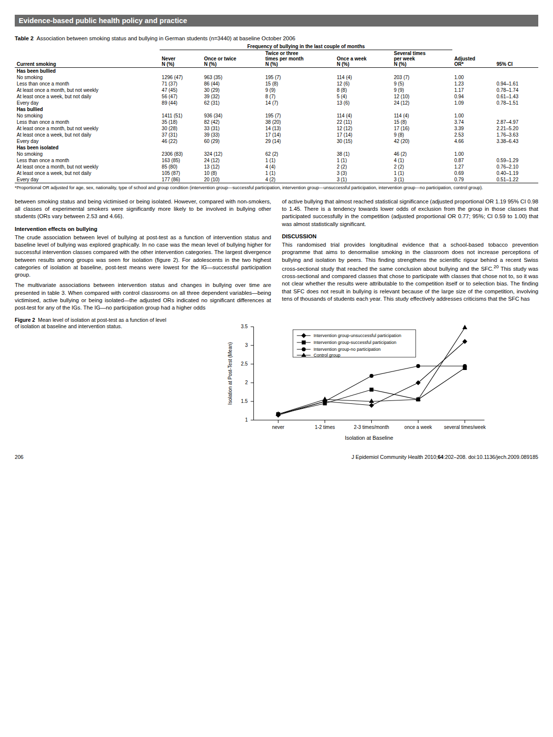Evidence-based public health policy and practice
Table 2 Association between smoking status and bullying in German students (n=3440) at baseline October 2006
| | Frequency of bullying in the last couple of months | | |
| Current smoking | Never N (%) | Once or twice N (%) | Twice or three times per month N (%) | Once a week N (%) | Several times per week N (%) | Adjusted OR* | 95% CI |
| Has been bullied |
| No smoking | 1296 (47) | 963 (35) | 195 (7) | 114 (4) | 203 (7) | 1.00 | |
| Less than once a month | 71 (37) | 86 (44) | 15 (8) | 12 (6) | 9 (5) | 1.23 | 0.94–1.61 |
| At least once a month, but not weekly | 47 (45) | 30 (29) | 9 (9) | 8 (8) | 9 (9) | 1.17 | 0.78–1.74 |
| At least once a week, but not daily | 56 (47) | 39 (32) | 8 (7) | 5 (4) | 12 (10) | 0.94 | 0.61–1.43 |
| Every day | 89 (44) | 62 (31) | 14 (7) | 13 (6) | 24 (12) | 1.09 | 0.78–1.51 |
| Has bullied |
| No smoking | 1411 (51) | 936 (34) | 195 (7) | 114 (4) | 114 (4) | 1.00 | |
| Less than once a month | 35 (18) | 82 (42) | 38 (20) | 22 (11) | 15 (8) | 3.74 | 2.87–4.97 |
| At least once a month, but not weekly | 30 (28) | 33 (31) | 14 (13) | 12 (12) | 17 (16) | 3.39 | 2.21–5.20 |
| At least once a week, but not daily | 37 (31) | 39 (33) | 17 (14) | 17 (14) | 9 (8) | 2.53 | 1.76–3.63 |
| Every day | 46 (22) | 60 (29) | 29 (14) | 30 (15) | 42 (20) | 4.66 | 3.38–6.43 |
| Has been isolated |
| No smoking | 2306 (83) | 324 (12) | 62 (2) | 38 (1) | 46 (2) | 1.00 | |
| Less than once a month | 163 (85) | 24 (12) | 1 (1) | 1 (1) | 4 (1) | 0.87 | 0.59–1.29 |
| At least once a month, but not weekly | 85 (80) | 13 (12) | 4 (4) | 2 (2) | 2 (2) | 1.27 | 0.76–2.10 |
| At least once a week, but not daily | 105 (87) | 10 (8) | 1 (1) | 3 (3) | 1 (1) | 0.69 | 0.40–1.19 |
| Every day | 177 (86) | 20 (10) | 4 (2) | 3 (1) | 3 (1) | 0.79 | 0.51–1.22 |
*Proportional OR adjusted for age, sex, nationality, type of school and group condition (intervention group—successful participation, intervention group—unsuccessful participation, intervention group—no participation, control group).
between smoking status and being victimised or being isolated. However, compared with non-smokers, all classes of experimental smokers were significantly more likely to be involved in bullying other students (ORs vary between 2.53 and 4.66).
Intervention effects on bullying
The crude association between level of bullying at post-test as a function of intervention status and baseline level of bullying was explored graphically. In no case was the mean level of bullying higher for successful intervention classes compared with the other intervention categories. The largest divergence between results among groups was seen for isolation (figure 2). For adolescents in the two highest categories of isolation at baseline, post-test means were lowest for the IG—successful participation group.
The multivariate associations between intervention status and changes in bullying over time are presented in table 3. When compared with control classrooms on all three dependent variables—being victimised, active bullying or being isolated—the adjusted ORs indicated no significant differences at post-test for any of the IGs. The IG—no participation group had a higher odds
of active bullying that almost reached statistical significance (adjusted proportional OR 1.19 95% CI 0.98 to 1.45. There is a tendency towards lower odds of exclusion from the group in those classes that participated successfully in the competition (adjusted proportional OR 0.77; 95%; CI 0.59 to 1.00) that was almost statistically significant.
DISCUSSION
This randomised trial provides longitudinal evidence that a school-based tobacco prevention programme that aims to denormalise smoking in the classroom does not increase perceptions of bullying and isolation by peers. This finding strengthens the scientific rigour behind a recent Swiss cross-sectional study that reached the same conclusion about bullying and the SFC.20 This study was cross-sectional and compared classes that chose to participate with classes that chose not to, so it was not clear whether the results were attributable to the competition itself or to selection bias. The finding that SFC does not result in bullying is relevant because of the large size of the competition, involving tens of thousands of students each year. This study effectively addresses criticisms that the SFC has
Figure 2 Mean level of isolation at post-test as a function of level of isolation at baseline and intervention status.
1 1.5 2 2.5 3 3.5 Isolation at Post-Test (Mean) never 1-2 times 2-3 times/month once a week several times/week Isolation at Baseline Intervention group-unsuccessful participation Intervention group-successful participation Intervention group-no participation Control group
206
J Epidemiol Community Health 2010;64:202–208. doi:10.1136/jech.2009.089185